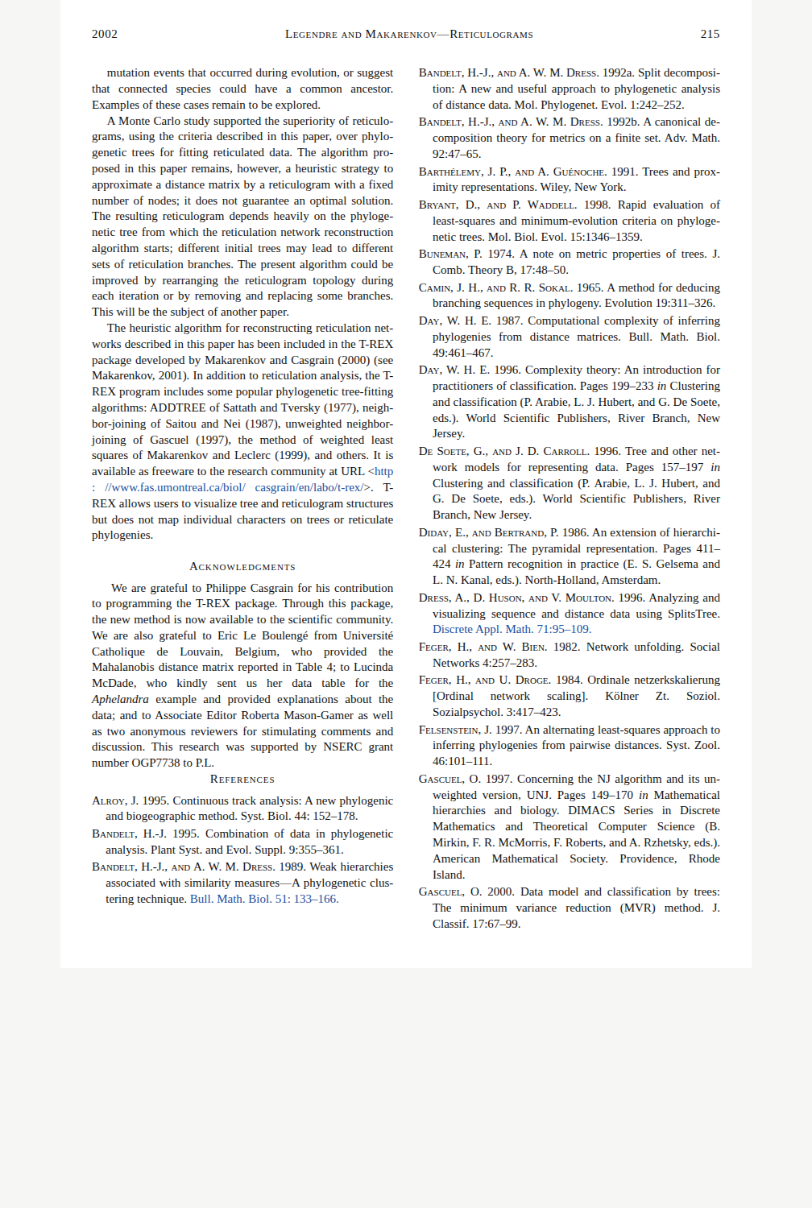2002 Legendre and Makarenkov—Reticulograms 215
mutation events that occurred during evolution, or suggest that connected species could have a common ancestor. Examples of these cases remain to be explored.
A Monte Carlo study supported the superiority of reticulograms, using the criteria described in this paper, over phylogenetic trees for fitting reticulated data. The algorithm proposed in this paper remains, however, a heuristic strategy to approximate a distance matrix by a reticulogram with a fixed number of nodes; it does not guarantee an optimal solution. The resulting reticulogram depends heavily on the phylogenetic tree from which the reticulation network reconstruction algorithm starts; different initial trees may lead to different sets of reticulation branches. The present algorithm could be improved by rearranging the reticulogram topology during each iteration or by removing and replacing some branches. This will be the subject of another paper.
The heuristic algorithm for reconstructing reticulation networks described in this paper has been included in the T-REX package developed by Makarenkov and Casgrain (2000) (see Makarenkov, 2001). In addition to reticulation analysis, the T-REX program includes some popular phylogenetic tree-fitting algorithms: ADDTREE of Sattath and Tversky (1977), neighbor-joining of Saitou and Nei (1987), unweighted neighbor-joining of Gascuel (1997), the method of weighted least squares of Makarenkov and Leclerc (1999), and others. It is available as freeware to the research community at URL <http : //www.fas.umontreal.ca/biol/ casgrain/en/labo/t-rex/>. T-REX allows users to visualize tree and reticulogram structures but does not map individual characters on trees or reticulate phylogenies.
Acknowledgments
We are grateful to Philippe Casgrain for his contribution to programming the T-REX package. Through this package, the new method is now available to the scientific community. We are also grateful to Eric Le Boulengé from Université Catholique de Louvain, Belgium, who provided the Mahalanobis distance matrix reported in Table 4; to Lucinda McDade, who kindly sent us her data table for the Aphelandra example and provided explanations about the data; and to Associate Editor Roberta Mason-Gamer as well as two anonymous reviewers for stimulating comments and discussion. This research was supported by NSERC grant number OGP7738 to P.L.
References
Alroy, J. 1995. Continuous track analysis: A new phylogenic and biogeographic method. Syst. Biol. 44: 152–178.
Bandelt, H.-J. 1995. Combination of data in phylogenetic analysis. Plant Syst. and Evol. Suppl. 9:355–361.
Bandelt, H.-J., and A. W. M. Dress. 1989. Weak hierarchies associated with similarity measures—A phylogenetic clustering technique. Bull. Math. Biol. 51: 133–166.
Bandelt, H.-J., and A. W. M. Dress. 1992a. Split decomposition: A new and useful approach to phylogenetic analysis of distance data. Mol. Phylogenet. Evol. 1:242–252.
Bandelt, H.-J., and A. W. M. Dress. 1992b. A canonical decomposition theory for metrics on a finite set. Adv. Math. 92:47–65.
Barthélemy, J. P., and A. Guénoche. 1991. Trees and proximity representations. Wiley, New York.
Bryant, D., and P. Waddell. 1998. Rapid evaluation of least-squares and minimum-evolution criteria on phylogenetic trees. Mol. Biol. Evol. 15:1346–1359.
Buneman, P. 1974. A note on metric properties of trees. J. Comb. Theory B, 17:48–50.
Camin, J. H., and R. R. Sokal. 1965. A method for deducing branching sequences in phylogeny. Evolution 19:311–326.
Day, W. H. E. 1987. Computational complexity of inferring phylogenies from distance matrices. Bull. Math. Biol. 49:461–467.
Day, W. H. E. 1996. Complexity theory: An introduction for practitioners of classification. Pages 199–233 in Clustering and classification (P. Arabie, L. J. Hubert, and G. De Soete, eds.). World Scientific Publishers, River Branch, New Jersey.
De Soete, G., and J. D. Carroll. 1996. Tree and other network models for representing data. Pages 157–197 in Clustering and classification (P. Arabie, L. J. Hubert, and G. De Soete, eds.). World Scientific Publishers, River Branch, New Jersey.
Diday, E., and Bertrand, P. 1986. An extension of hierarchical clustering: The pyramidal representation. Pages 411–424 in Pattern recognition in practice (E. S. Gelsema and L. N. Kanal, eds.). North-Holland, Amsterdam.
Dress, A., D. Huson, and V. Moulton. 1996. Analyzing and visualizing sequence and distance data using SplitsTree. Discrete Appl. Math. 71:95–109.
Feger, H., and W. Bien. 1982. Network unfolding. Social Networks 4:257–283.
Feger, H., and U. Droge. 1984. Ordinale netzerkskalierung [Ordinal network scaling]. Kölner Zt. Soziol. Sozialpsychol. 3:417–423.
Felsenstein, J. 1997. An alternating least-squares approach to inferring phylogenies from pairwise distances. Syst. Zool. 46:101–111.
Gascuel, O. 1997. Concerning the NJ algorithm and its unweighted version, UNJ. Pages 149–170 in Mathematical hierarchies and biology. DIMACS Series in Discrete Mathematics and Theoretical Computer Science (B. Mirkin, F. R. McMorris, F. Roberts, and A. Rzhetsky, eds.). American Mathematical Society. Providence, Rhode Island.
Gascuel, O. 2000. Data model and classification by trees: The minimum variance reduction (MVR) method. J. Classif. 17:67–99.